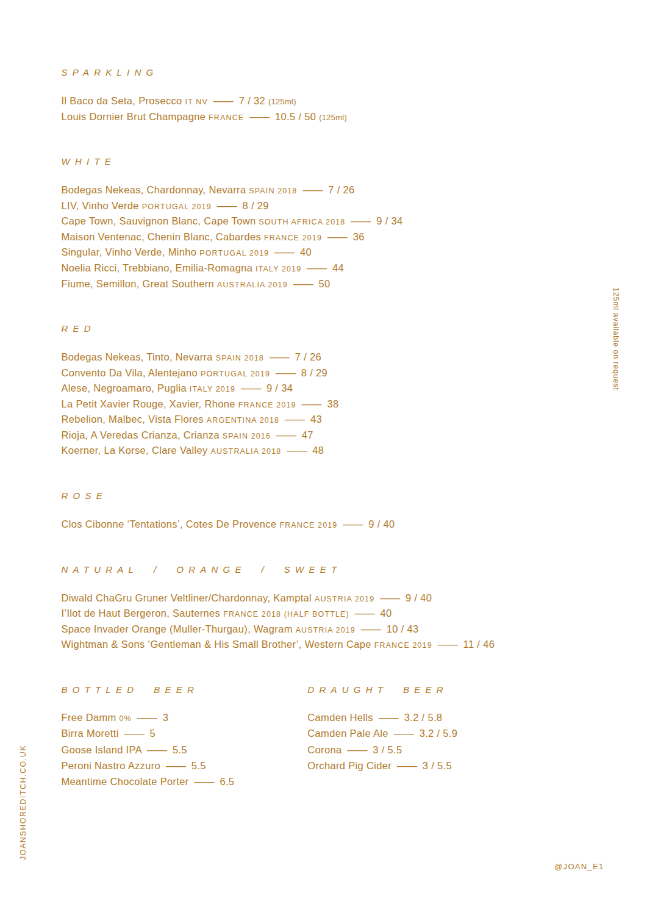Sparkling
Il Baco da Seta, Prosecco IT NV —— 7 / 32 (125ml)
Louis Dornier Brut Champagne FRANCE —— 10.5 / 50 (125ml)
White
Bodegas Nekeas, Chardonnay, Nevarra SPAIN 2018 —— 7 / 26
LIV, Vinho Verde PORTUGAL 2019 —— 8 / 29
Cape Town, Sauvignon Blanc, Cape Town SOUTH AFRICA 2018 —— 9 / 34
Maison Ventenac, Chenin Blanc, Cabardes FRANCE 2019 —— 36
Singular, Vinho Verde, Minho PORTUGAL 2019 —— 40
Noelia Ricci, Trebbiano, Emilia-Romagna ITALY 2019 —— 44
Fiume, Semillon, Great Southern AUSTRALIA 2019 —— 50
Red
Bodegas Nekeas, Tinto, Nevarra SPAIN 2018 —— 7 / 26
Convento Da Vila, Alentejano PORTUGAL 2019 —— 8 / 29
Alese, Negroamaro, Puglia ITALY 2019 —— 9 / 34
La Petit Xavier Rouge, Xavier, Rhone FRANCE 2019 —— 38
Rebelion, Malbec, Vista Flores ARGENTINA 2018 —— 43
Rioja, A Veredas Crianza, Crianza SPAIN 2016 —— 47
Koerner, La Korse, Clare Valley AUSTRALIA 2018 —— 48
Rose
Clos Cibonne ‘Tentations’, Cotes De Provence FRANCE 2019 —— 9 / 40
Natural / Orange / Sweet
Diwald ChaGru Gruner Veltliner/Chardonnay, Kamptal AUSTRIA 2019 —— 9 / 40
I’Ilot de Haut Bergeron, Sauternes FRANCE 2018 (HALF BOTTLE) —— 40
Space Invader Orange (Muller-Thurgau), Wagram AUSTRIA 2019 —— 10 / 43
Wightman & Sons ‘Gentleman & His Small Brother’, Western Cape FRANCE 2019 —— 11 / 46
Bottled Beer
Free Damm 0% —— 3
Birra Moretti —— 5
Goose Island IPA —— 5.5
Peroni Nastro Azzuro —— 5.5
Meantime Chocolate Porter —— 6.5
Draught Beer
Camden Hells —— 3.2 / 5.8
Camden Pale Ale —— 3.2 / 5.9
Corona —— 3 / 5.5
Orchard Pig Cider —— 3 / 5.5
125ml available on request
JOANSHOREDITCH.CO.UK
@JOAN_E1